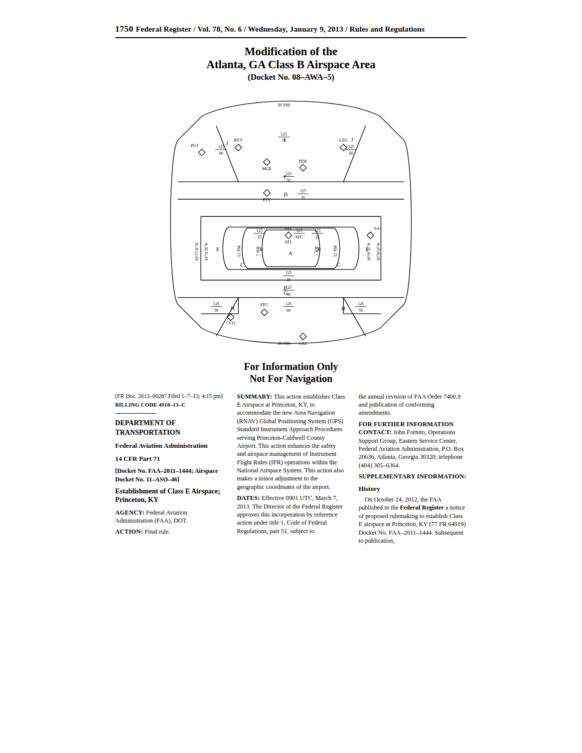1750 Federal Register / Vol. 78, No. 6 / Wednesday, January 9, 2013 / Rules and Regulations
Modification of the Atlanta, GA Class B Airspace Area
(Docket No. 08–AWA–5)
30 NM 30 NM RYY MGE LZU PUJ PDK FTY ATL ATL 9A1 CCO FFC 6A2 J I J F D B B A C C E E E G H H 125 70 125 60 125 60 125 50 125 35 125 25 125 25 125 SFC 125 30 125 40 125 60 125 50 125 50 12 NM 7 NM 7 NM 12 NM 84°57′41″W. 84°51′38″W. 84°00′32″W. 83°56′10″W.
For Information Only
Not For Navigation
[FR Doc. 2013–00287 Filed 1–7–13; 4:15 pm]
BILLING CODE 4910–13–C
DEPARTMENT OF TRANSPORTATION
Federal Aviation Administration
14 CFR Part 71
[Docket No. FAA–2011–1444; Airspace Docket No. 11–ASO–46]
Establishment of Class E Airspace; Princeton, KY
AGENCY: Federal Aviation Administration (FAA), DOT.
ACTION: Final rule.
SUMMARY: This action establishes Class E Airspace at Princeton, KY, to accommodate the new Area Navigation (RNAV) Global Positioning System (GPS) Standard Instrument Approach Procedures serving Princeton-Caldwell County Airport. This action enhances the safety and airspace management of Instrument Flight Rules (IFR) operations within the National Airspace System. This action also makes a minor adjustment to the geographic coordinates of the airport.
DATES: Effective 0901 UTC, March 7, 2013. The Director of the Federal Register approves this incorporation by reference action under title 1, Code of Federal Regulations, part 51, subject to
the annual revision of FAA Order 7400.9 and publication of conforming amendments.
FOR FURTHER INFORMATION CONTACT: John Fornito, Operations Support Group, Eastern Service Center, Federal Aviation Administration, P.O. Box 20636, Atlanta, Georgia 30320; telephone (404) 305–6364.
SUPPLEMENTARY INFORMATION:
History
On October 24, 2012, the FAA published in the Federal Register a notice of proposed rulemaking to establish Class E airspace at Princeton, KY (77 FR 64919) Docket No. FAA–2011–1444. Subsequent to publication,